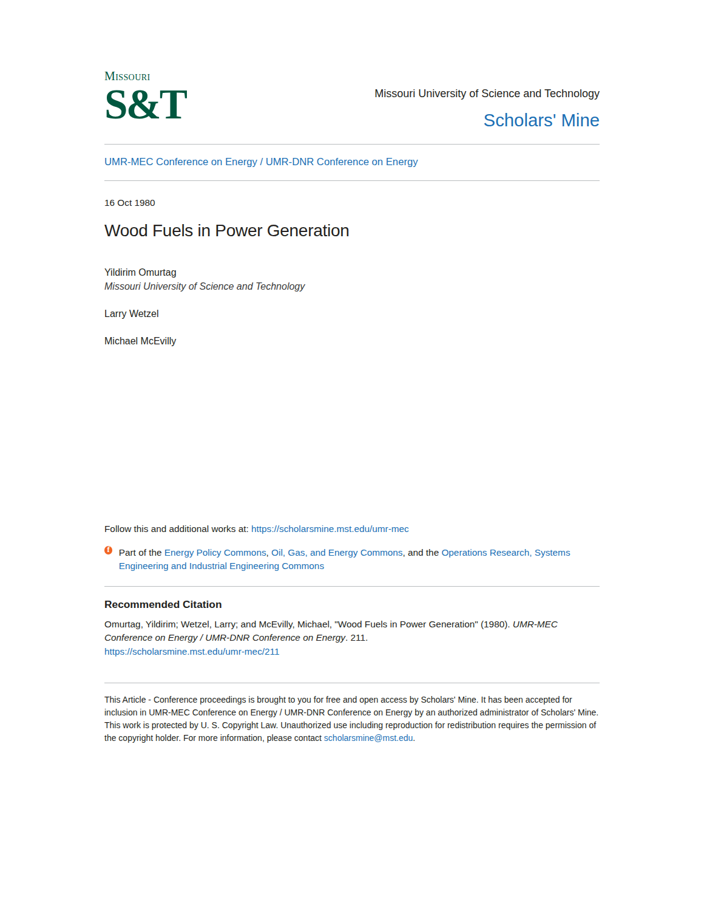Missouri S&T
Missouri University of Science and Technology Scholars' Mine
UMR-MEC Conference on Energy / UMR-DNR Conference on Energy
16 Oct 1980
Wood Fuels in Power Generation
Yildirim Omurtag Missouri University of Science and Technology
Larry Wetzel
Michael McEvilly
Follow this and additional works at: https://scholarsmine.mst.edu/umr-mec
f Part of the Energy Policy Commons, Oil, Gas, and Energy Commons, and the Operations Research, Systems Engineering and Industrial Engineering Commons
Recommended Citation
Omurtag, Yildirim; Wetzel, Larry; and McEvilly, Michael, "Wood Fuels in Power Generation" (1980). UMR-MEC Conference on Energy / UMR-DNR Conference on Energy. 211.
https://scholarsmine.mst.edu/umr-mec/211
This Article - Conference proceedings is brought to you for free and open access by Scholars' Mine. It has been accepted for inclusion in UMR-MEC Conference on Energy / UMR-DNR Conference on Energy by an authorized administrator of Scholars' Mine. This work is protected by U. S. Copyright Law. Unauthorized use including reproduction for redistribution requires the permission of the copyright holder. For more information, please contact scholarsmine@mst.edu.